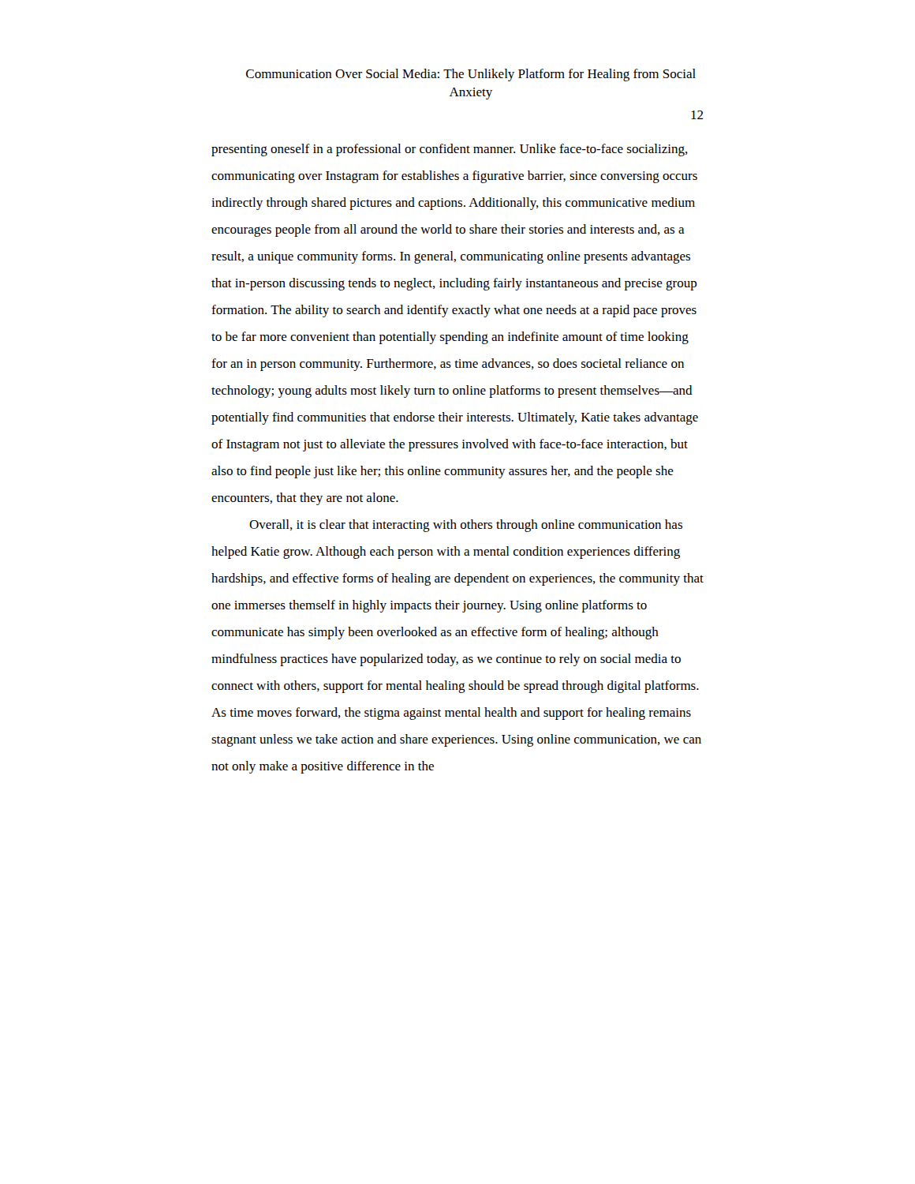Communication Over Social Media: The Unlikely Platform for Healing from Social Anxiety 12
presenting oneself in a professional or confident manner. Unlike face-to-face socializing, communicating over Instagram for establishes a figurative barrier, since conversing occurs indirectly through shared pictures and captions. Additionally, this communicative medium encourages people from all around the world to share their stories and interests and, as a result, a unique community forms. In general, communicating online presents advantages that in-person discussing tends to neglect, including fairly instantaneous and precise group formation. The ability to search and identify exactly what one needs at a rapid pace proves to be far more convenient than potentially spending an indefinite amount of time looking for an in person community. Furthermore, as time advances, so does societal reliance on technology; young adults most likely turn to online platforms to present themselves—and potentially find communities that endorse their interests. Ultimately, Katie takes advantage of Instagram not just to alleviate the pressures involved with face-to-face interaction, but also to find people just like her; this online community assures her, and the people she encounters, that they are not alone.
Overall, it is clear that interacting with others through online communication has helped Katie grow. Although each person with a mental condition experiences differing hardships, and effective forms of healing are dependent on experiences, the community that one immerses themself in highly impacts their journey. Using online platforms to communicate has simply been overlooked as an effective form of healing; although mindfulness practices have popularized today, as we continue to rely on social media to connect with others, support for mental healing should be spread through digital platforms. As time moves forward, the stigma against mental health and support for healing remains stagnant unless we take action and share experiences. Using online communication, we can not only make a positive difference in the